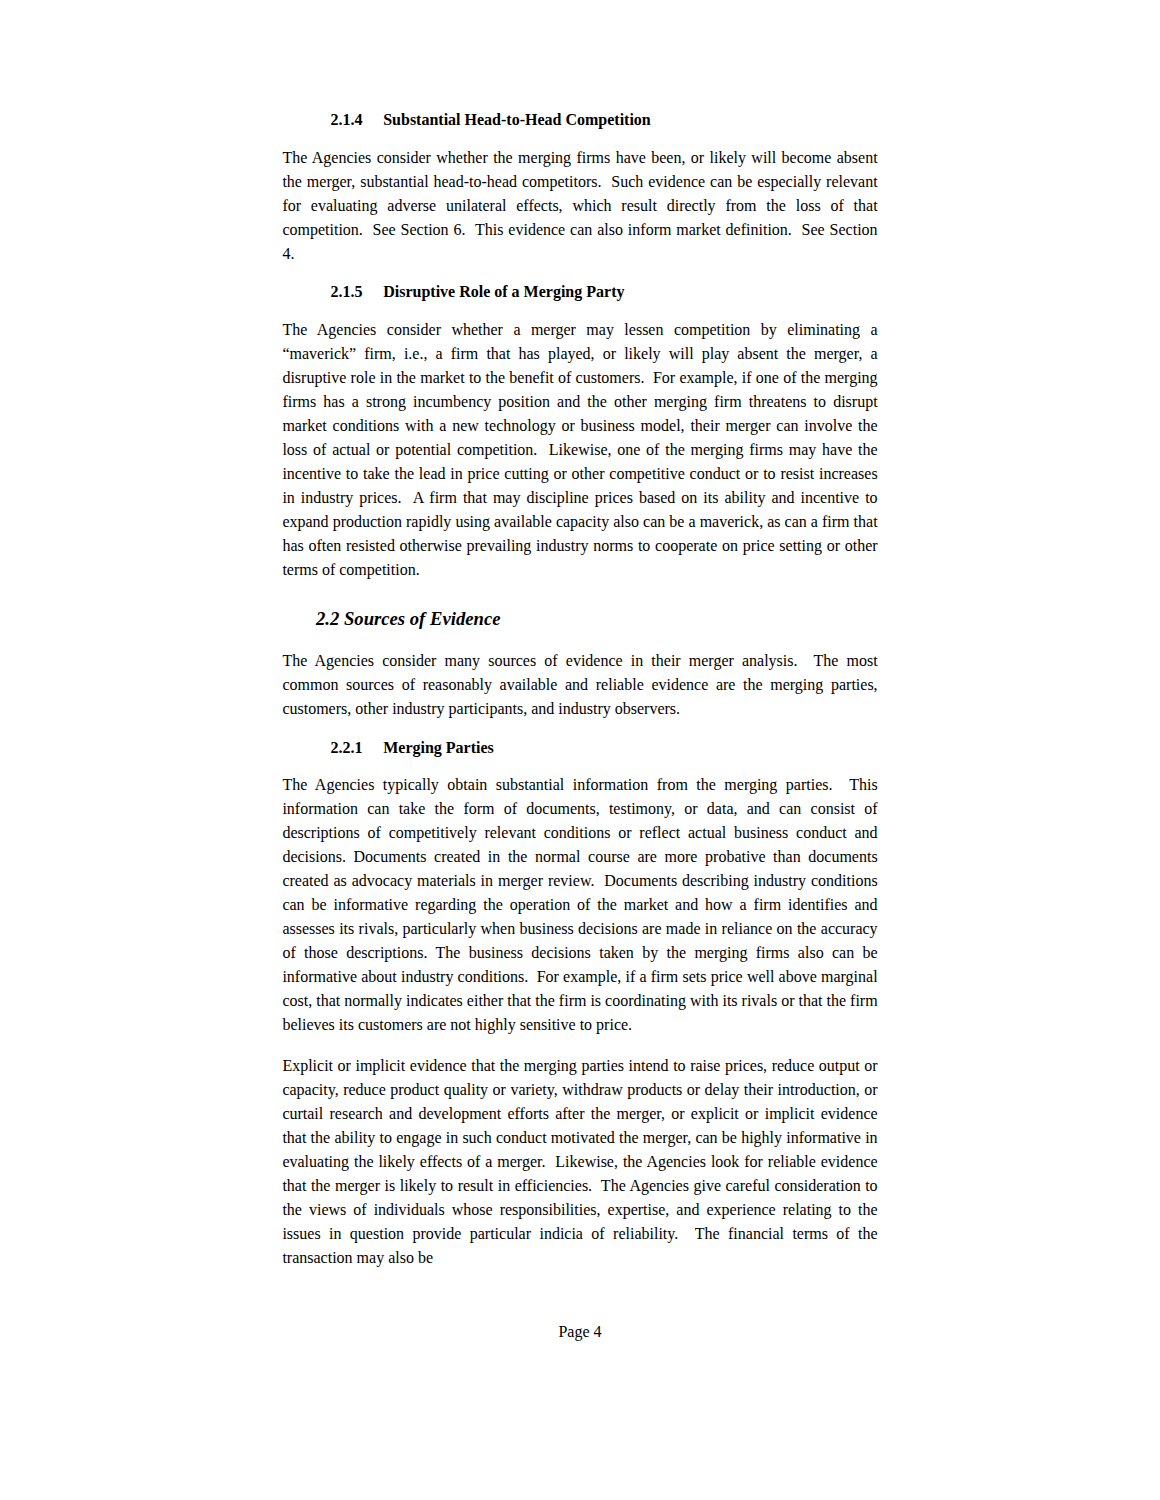2.1.4 Substantial Head-to-Head Competition
The Agencies consider whether the merging firms have been, or likely will become absent the merger, substantial head-to-head competitors. Such evidence can be especially relevant for evaluating adverse unilateral effects, which result directly from the loss of that competition. See Section 6. This evidence can also inform market definition. See Section 4.
2.1.5 Disruptive Role of a Merging Party
The Agencies consider whether a merger may lessen competition by eliminating a “maverick” firm, i.e., a firm that has played, or likely will play absent the merger, a disruptive role in the market to the benefit of customers. For example, if one of the merging firms has a strong incumbency position and the other merging firm threatens to disrupt market conditions with a new technology or business model, their merger can involve the loss of actual or potential competition. Likewise, one of the merging firms may have the incentive to take the lead in price cutting or other competitive conduct or to resist increases in industry prices. A firm that may discipline prices based on its ability and incentive to expand production rapidly using available capacity also can be a maverick, as can a firm that has often resisted otherwise prevailing industry norms to cooperate on price setting or other terms of competition.
2.2 Sources of Evidence
The Agencies consider many sources of evidence in their merger analysis. The most common sources of reasonably available and reliable evidence are the merging parties, customers, other industry participants, and industry observers.
2.2.1 Merging Parties
The Agencies typically obtain substantial information from the merging parties. This information can take the form of documents, testimony, or data, and can consist of descriptions of competitively relevant conditions or reflect actual business conduct and decisions. Documents created in the normal course are more probative than documents created as advocacy materials in merger review. Documents describing industry conditions can be informative regarding the operation of the market and how a firm identifies and assesses its rivals, particularly when business decisions are made in reliance on the accuracy of those descriptions. The business decisions taken by the merging firms also can be informative about industry conditions. For example, if a firm sets price well above marginal cost, that normally indicates either that the firm is coordinating with its rivals or that the firm believes its customers are not highly sensitive to price.
Explicit or implicit evidence that the merging parties intend to raise prices, reduce output or capacity, reduce product quality or variety, withdraw products or delay their introduction, or curtail research and development efforts after the merger, or explicit or implicit evidence that the ability to engage in such conduct motivated the merger, can be highly informative in evaluating the likely effects of a merger. Likewise, the Agencies look for reliable evidence that the merger is likely to result in efficiencies. The Agencies give careful consideration to the views of individuals whose responsibilities, expertise, and experience relating to the issues in question provide particular indicia of reliability. The financial terms of the transaction may also be
Page 4